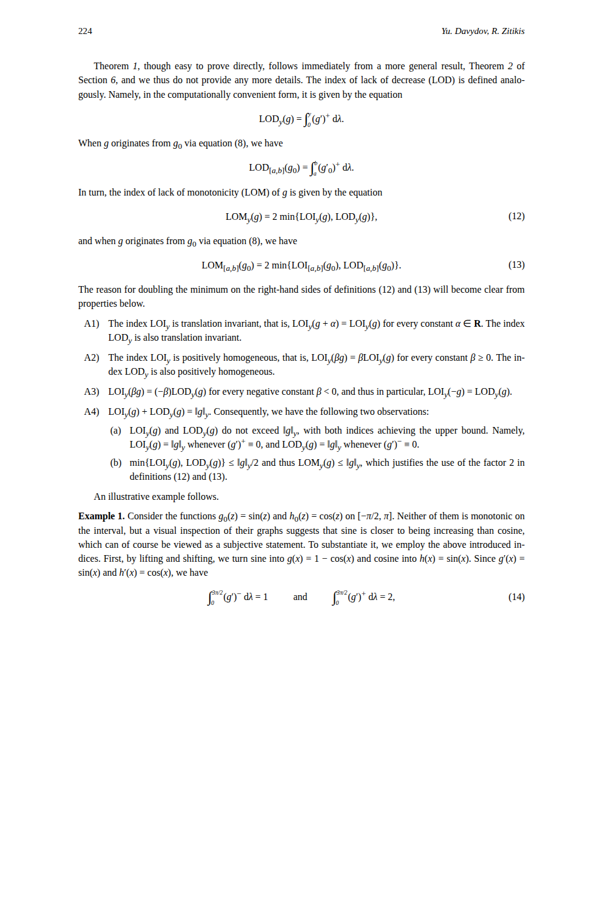224 Yu. Davydov, R. Zitikis
Theorem 1, though easy to prove directly, follows immediately from a more general result, Theorem 2 of Section 6, and we thus do not provide any more details. The index of lack of decrease (LOD) is defined analogously. Namely, in the computationally convenient form, it is given by the equation
LODy(g) = ∫y 0(g′)+ dλ.
When g originates from g0 via equation (8), we have
LOD[a,b](g0) = ∫ba(g′0)+ dλ.
In turn, the index of lack of monotonicity (LOM) of g is given by the equation
LOMy(g) = 2 min{LOIy(g), LODy(g)}, (12)
and when g originates from g0 via equation (8), we have
LOM[a,b](g0) = 2 min{LOI[a,b](g0), LOD[a,b](g0)}. (13)
The reason for doubling the minimum on the right-hand sides of definitions (12) and (13) will become clear from properties below.
The index LOIy is translation invariant, that is, LOIy(g + α) = LOIy(g) for every constant α ∈ R. The index LODy is also translation invariant.
The index LOIy is positively homogeneous, that is, LOIy(βg) = βLOIy(g) for every constant β ≥ 0. The index LODy is also positively homogeneous.
LOIy(βg) = (−β)LODy(g) for every negative constant β < 0, and thus in particular, LOIy(−g) = LODy(g).
LOIy(g) + LODy(g) = ‖g‖y. Consequently, we have the following two observations:
LOIy(g) and LODy(g) do not exceed ‖g‖y, with both indices achieving the upper bound. Namely, LOIy(g) = ‖g‖y whenever (g′)+ ≡ 0, and LODy(g) = ‖g‖y whenever (g′)− ≡ 0.
min{LOIy(g), LODy(g)} ≤ ‖g‖y/2 and thus LOMy(g) ≤ ‖g‖y, which justifies the use of the factor 2 in definitions (12) and (13).
An illustrative example follows.
Example 1. Consider the functions g0(z) = sin(z) and h0(z) = cos(z) on [−π/2, π]. Neither of them is monotonic on the interval, but a visual inspection of their graphs suggests that sine is closer to being increasing than cosine, which can of course be viewed as a subjective statement. To substantiate it, we employ the above introduced indices. First, by lifting and shifting, we turn sine into g(x) = 1 − cos(x) and cosine into h(x) = sin(x). Since g′(x) = sin(x) and h′(x) = cos(x), we have
∫3π/20(g′)− dλ = 1 and ∫3π/20(g′)+ dλ = 2, (14)